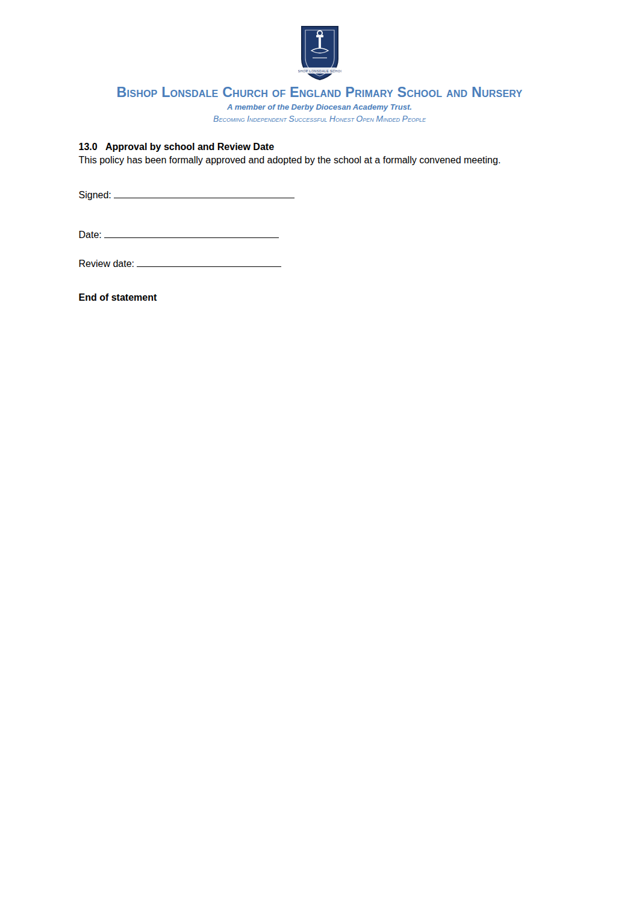BISHOP LONSDALE SCHOOL
Bishop Lonsdale Church of England Primary School and Nursery
A member of the Derby Diocesan Academy Trust.
Becoming Independent Successful Honest Open Minded People
13.0 Approval by school and Review Date
This policy has been formally approved and adopted by the school at a formally convened meeting.
Signed:
Date:
Review date:
End of statement